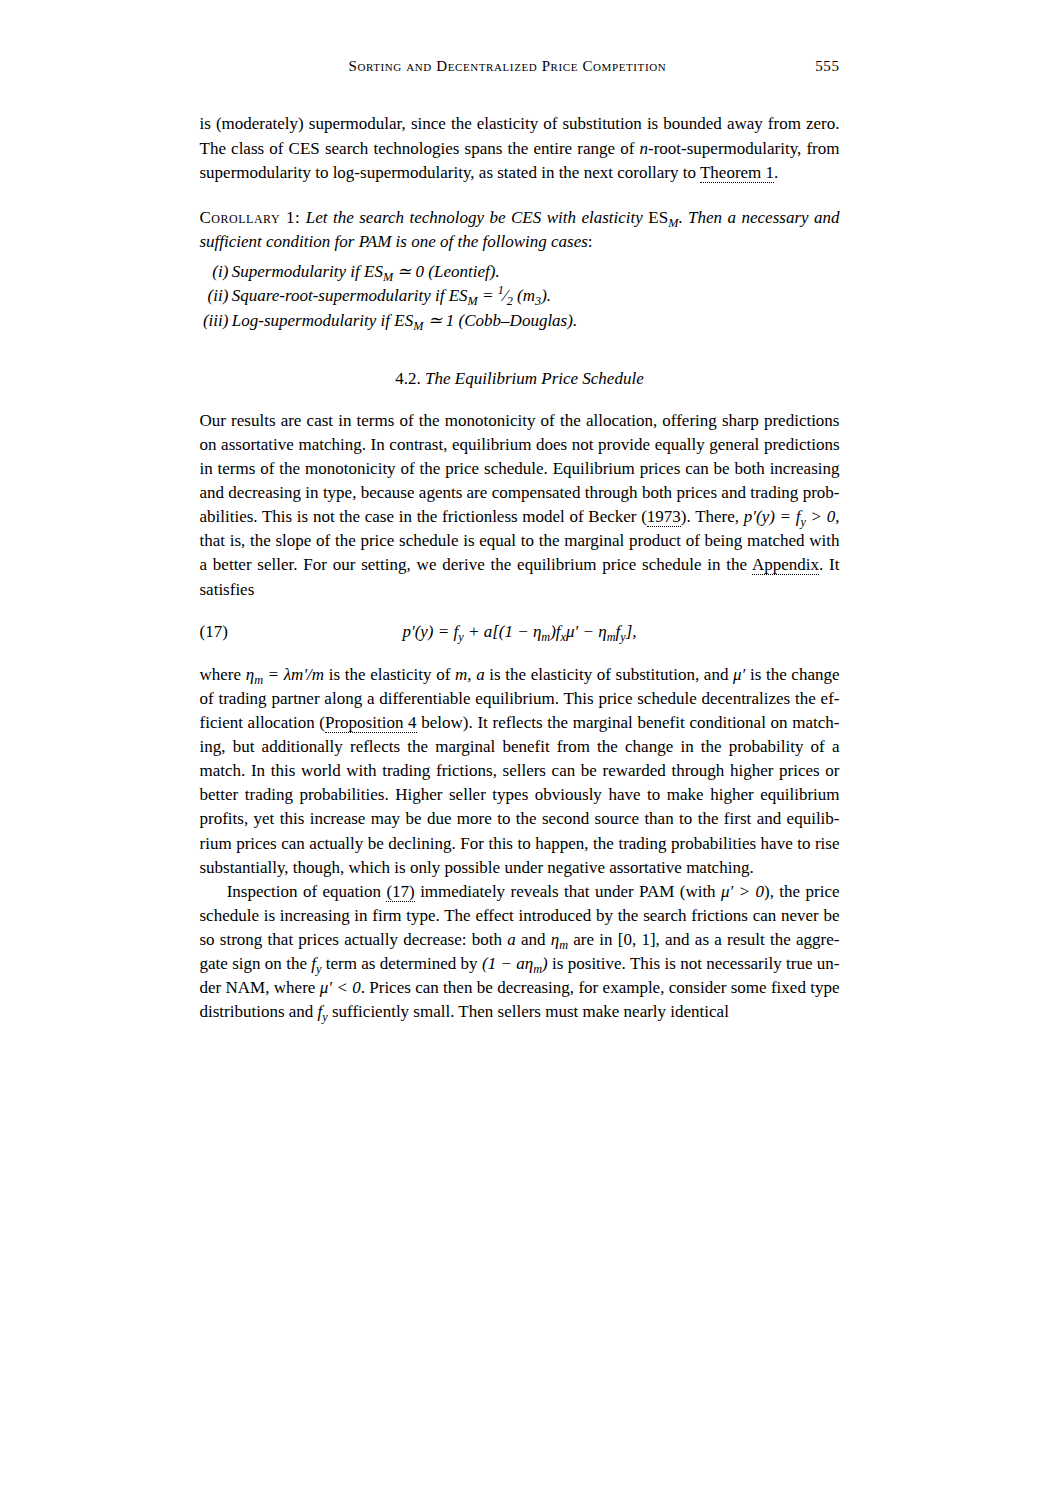Sorting and Decentralized Price Competition 555
is (moderately) supermodular, since the elasticity of substitution is bounded away from zero. The class of CES search technologies spans the entire range of n-root-supermodularity, from supermodularity to log-supermodularity, as stated in the next corollary to Theorem 1.
Corollary 1: Let the search technology be CES with elasticity ESM. Then a necessary and sufficient condition for PAM is one of the following cases:
(i) Supermodularity if ESM ≃ 0 (Leontief).
(ii) Square-root-supermodularity if ESM = 1⁄2 (m3).
(iii) Log-supermodularity if ESM ≃ 1 (Cobb–Douglas).
4.2. The Equilibrium Price Schedule
Our results are cast in terms of the monotonicity of the allocation, offering sharp predictions on assortative matching. In contrast, equilibrium does not provide equally general predictions in terms of the monotonicity of the price schedule. Equilibrium prices can be both increasing and decreasing in type, because agents are compensated through both prices and trading probabilities. This is not the case in the frictionless model of Becker (1973). There, p′(y) = fy > 0, that is, the slope of the price schedule is equal to the marginal product of being matched with a better seller. For our setting, we derive the equilibrium price schedule in the Appendix. It satisfies
(17) p′(y) = fy + a[(1 − ηm)fxμ′ − ηmfy],
where ηm = λm′/m is the elasticity of m, a is the elasticity of substitution, and μ′ is the change of trading partner along a differentiable equilibrium. This price schedule decentralizes the efficient allocation (Proposition 4 below). It reflects the marginal benefit conditional on matching, but additionally reflects the marginal benefit from the change in the probability of a match. In this world with trading frictions, sellers can be rewarded through higher prices or better trading probabilities. Higher seller types obviously have to make higher equilibrium profits, yet this increase may be due more to the second source than to the first and equilibrium prices can actually be declining. For this to happen, the trading probabilities have to rise substantially, though, which is only possible under negative assortative matching.
Inspection of equation (17) immediately reveals that under PAM (with μ′ > 0), the price schedule is increasing in firm type. The effect introduced by the search frictions can never be so strong that prices actually decrease: both a and ηm are in [0, 1], and as a result the aggregate sign on the fy term as determined by (1 − aηm) is positive. This is not necessarily true under NAM, where μ′ < 0. Prices can then be decreasing, for example, consider some fixed type distributions and fy sufficiently small. Then sellers must make nearly identical